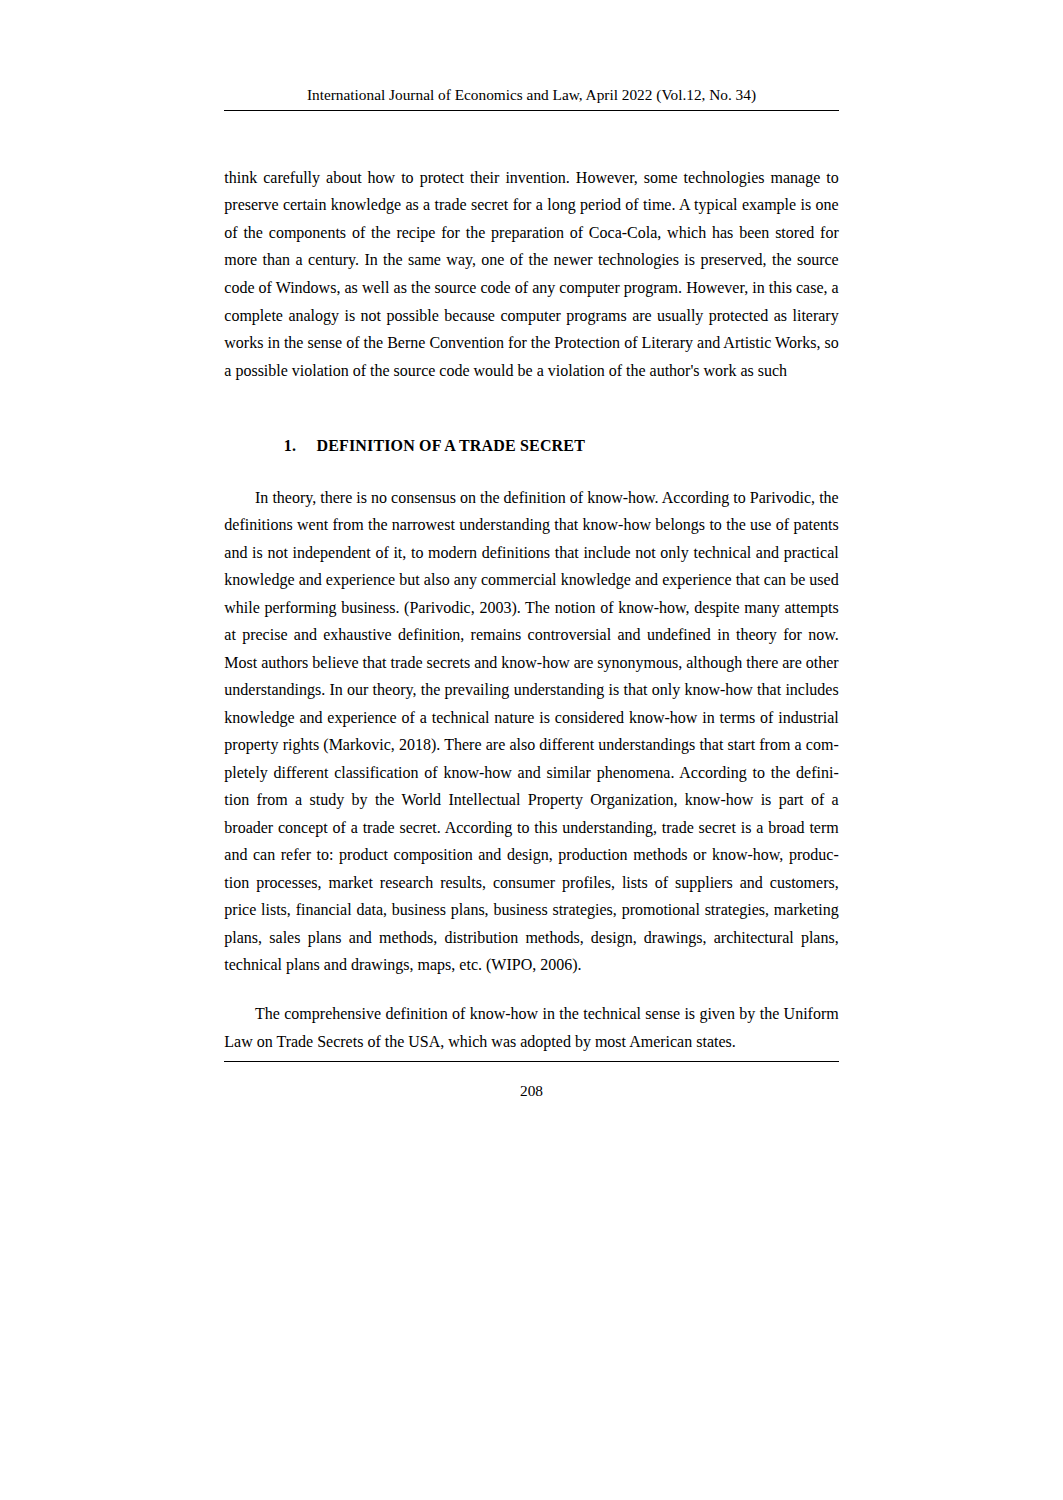International Journal of Economics and Law, April 2022 (Vol.12, No. 34)
think carefully about how to protect their invention. However, some technologies manage to preserve certain knowledge as a trade secret for a long period of time. A typical example is one of the components of the recipe for the preparation of Coca-Cola, which has been stored for more than a century. In the same way, one of the newer technologies is preserved, the source code of Windows, as well as the source code of any computer program. However, in this case, a complete analogy is not possible because computer programs are usually protected as literary works in the sense of the Berne Convention for the Protection of Literary and Artistic Works, so a possible violation of the source code would be a violation of the author's work as such
1. DEFINITION OF A TRADE SECRET
In theory, there is no consensus on the definition of know-how. According to Parivodic, the definitions went from the narrowest understanding that know-how belongs to the use of patents and is not independent of it, to modern definitions that include not only technical and practical knowledge and experience but also any commercial knowledge and experience that can be used while performing business. (Parivodic, 2003). The notion of know-how, despite many attempts at precise and exhaustive definition, remains controversial and undefined in theory for now. Most authors believe that trade secrets and know-how are synonymous, although there are other understandings. In our theory, the prevailing understanding is that only know-how that includes knowledge and experience of a technical nature is considered know-how in terms of industrial property rights (Markovic, 2018). There are also different understandings that start from a completely different classification of know-how and similar phenomena. According to the definition from a study by the World Intellectual Property Organization, know-how is part of a broader concept of a trade secret. According to this understanding, trade secret is a broad term and can refer to: product composition and design, production methods or know-how, production processes, market research results, consumer profiles, lists of suppliers and customers, price lists, financial data, business plans, business strategies, promotional strategies, marketing plans, sales plans and methods, distribution methods, design, drawings, architectural plans, technical plans and drawings, maps, etc. (WIPO, 2006).
The comprehensive definition of know-how in the technical sense is given by the Uniform Law on Trade Secrets of the USA, which was adopted by most American states.
208